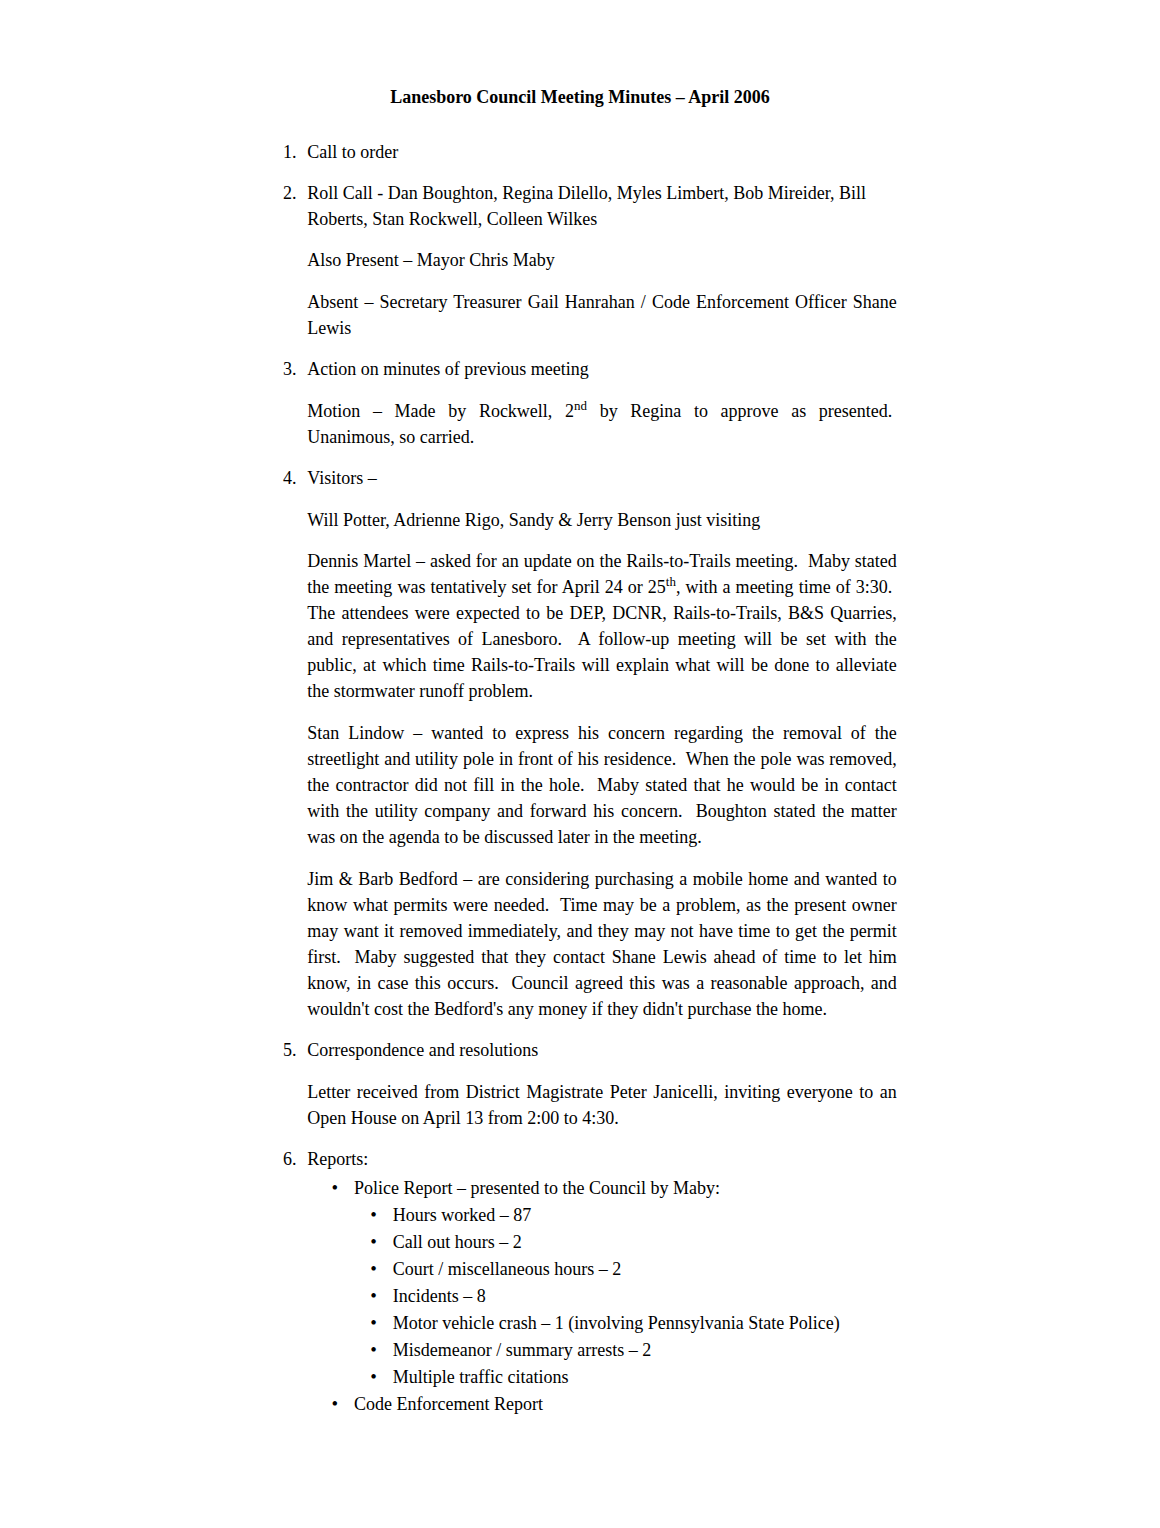Lanesboro Council Meeting Minutes – April 2006
Call to order
Roll Call - Dan Boughton, Regina Dilello, Myles Limbert, Bob Mireider, Bill Roberts, Stan Rockwell, Colleen Wilkes
Also Present – Mayor Chris Maby
Absent – Secretary Treasurer Gail Hanrahan / Code Enforcement Officer Shane Lewis
Action on minutes of previous meeting
Motion – Made by Rockwell, 2nd by Regina to approve as presented. Unanimous, so carried.
Visitors –
Will Potter, Adrienne Rigo, Sandy & Jerry Benson just visiting
Dennis Martel – asked for an update on the Rails-to-Trails meeting. Maby stated the meeting was tentatively set for April 24 or 25th, with a meeting time of 3:30. The attendees were expected to be DEP, DCNR, Rails-to-Trails, B&S Quarries, and representatives of Lanesboro. A follow-up meeting will be set with the public, at which time Rails-to-Trails will explain what will be done to alleviate the stormwater runoff problem.
Stan Lindow – wanted to express his concern regarding the removal of the streetlight and utility pole in front of his residence. When the pole was removed, the contractor did not fill in the hole. Maby stated that he would be in contact with the utility company and forward his concern. Boughton stated the matter was on the agenda to be discussed later in the meeting.
Jim & Barb Bedford – are considering purchasing a mobile home and wanted to know what permits were needed. Time may be a problem, as the present owner may want it removed immediately, and they may not have time to get the permit first. Maby suggested that they contact Shane Lewis ahead of time to let him know, in case this occurs. Council agreed this was a reasonable approach, and wouldn't cost the Bedford's any money if they didn't purchase the home.
Correspondence and resolutions
Letter received from District Magistrate Peter Janicelli, inviting everyone to an Open House on April 13 from 2:00 to 4:30.
Reports:
Police Report – presented to the Council by Maby:
Hours worked – 87
Call out hours – 2
Court / miscellaneous hours – 2
Incidents – 8
Motor vehicle crash – 1 (involving Pennsylvania State Police)
Misdemeanor / summary arrests – 2
Multiple traffic citations
Code Enforcement Report